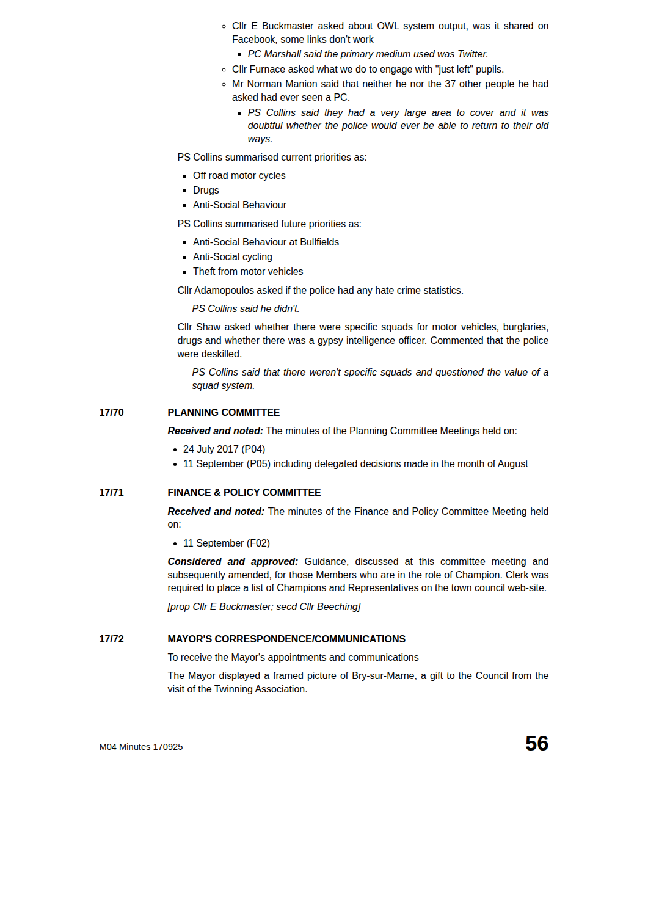Cllr E Buckmaster asked about OWL system output, was it shared on Facebook, some links don't work
PC Marshall said the primary medium used was Twitter.
Cllr Furnace asked what we do to engage with "just left" pupils.
Mr Norman Manion said that neither he nor the 37 other people he had asked had ever seen a PC.
PS Collins said they had a very large area to cover and it was doubtful whether the police would ever be able to return to their old ways.
PS Collins summarised current priorities as:
Off road motor cycles
Drugs
Anti-Social Behaviour
PS Collins summarised future priorities as:
Anti-Social Behaviour at Bullfields
Anti-Social cycling
Theft from motor vehicles
Cllr Adamopoulos asked if the police had any hate crime statistics.
PS Collins said he didn't.
Cllr Shaw asked whether there were specific squads for motor vehicles, burglaries, drugs and whether there was a gypsy intelligence officer. Commented that the police were deskilled.
PS Collins said that there weren't specific squads and questioned the value of a squad system.
17/70
PLANNING COMMITTEE
Received and noted: The minutes of the Planning Committee Meetings held on:
24 July 2017 (P04)
11 September (P05) including delegated decisions made in the month of August
17/71
FINANCE & POLICY COMMITTEE
Received and noted: The minutes of the Finance and Policy Committee Meeting held on:
11 September (F02)
Considered and approved: Guidance, discussed at this committee meeting and subsequently amended, for those Members who are in the role of Champion. Clerk was required to place a list of Champions and Representatives on the town council web-site.
[prop Cllr E Buckmaster; secd Cllr Beeching]
17/72
MAYOR'S CORRESPONDENCE/COMMUNICATIONS
To receive the Mayor's appointments and communications
The Mayor displayed a framed picture of Bry-sur-Marne, a gift to the Council from the visit of the Twinning Association.
M04 Minutes 170925
56